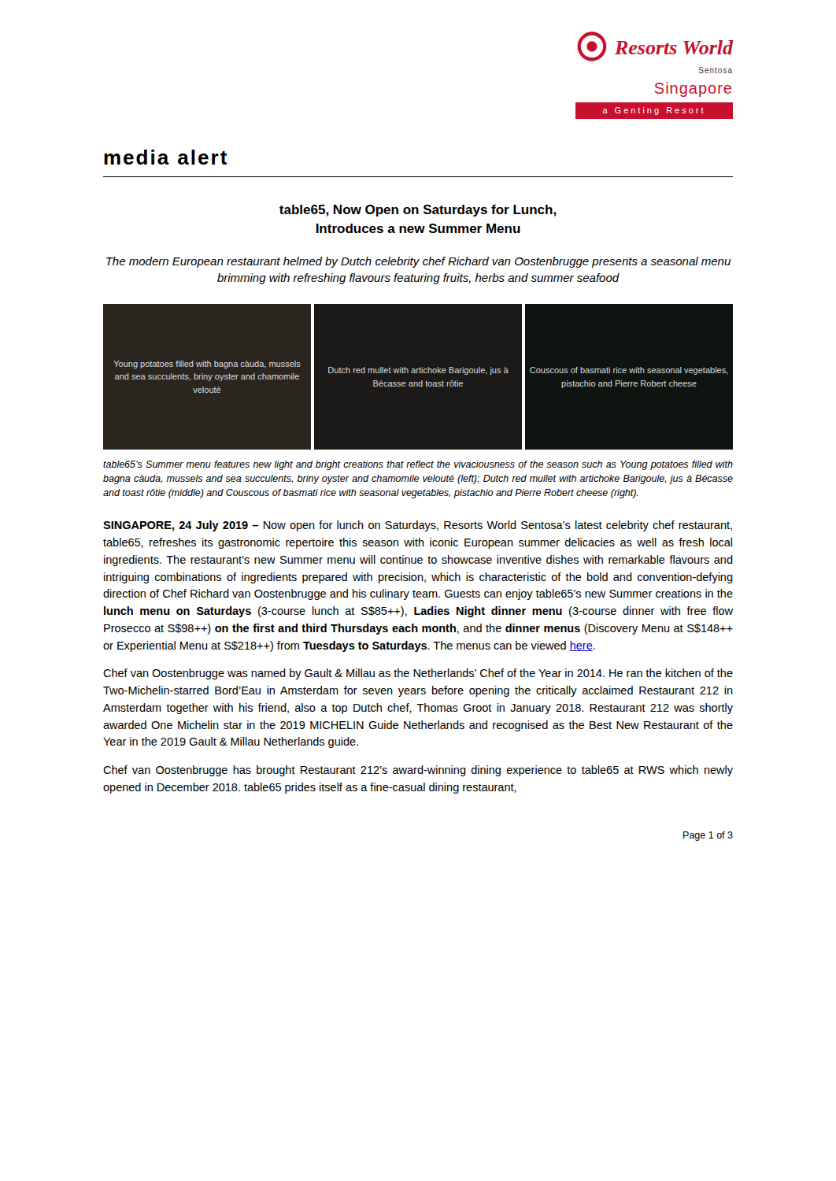⦿ Resorts World
Sentosa
Singapore
a Genting Resort
media alert
table65, Now Open on Saturdays for Lunch,
Introduces a new Summer Menu
The modern European restaurant helmed by Dutch celebrity chef Richard van Oostenbrugge presents a seasonal menu brimming with refreshing flavours featuring fruits, herbs and summer seafood
Young potatoes filled with bagna càuda, mussels and sea succulents, briny oyster and chamomile velouté
Dutch red mullet with artichoke Barigoule, jus à Bécasse and toast rôtie
Couscous of basmati rice with seasonal vegetables, pistachio and Pierre Robert cheese
table65’s Summer menu features new light and bright creations that reflect the vivaciousness of the season such as Young potatoes filled with bagna càuda, mussels and sea succulents, briny oyster and chamomile velouté (left); Dutch red mullet with artichoke Barigoule, jus à Bécasse and toast rôtie (middle) and Couscous of basmati rice with seasonal vegetables, pistachio and Pierre Robert cheese (right).
SINGAPORE, 24 July 2019 – Now open for lunch on Saturdays, Resorts World Sentosa’s latest celebrity chef restaurant, table65, refreshes its gastronomic repertoire this season with iconic European summer delicacies as well as fresh local ingredients. The restaurant’s new Summer menu will continue to showcase inventive dishes with remarkable flavours and intriguing combinations of ingredients prepared with precision, which is characteristic of the bold and convention-defying direction of Chef Richard van Oostenbrugge and his culinary team. Guests can enjoy table65’s new Summer creations in the lunch menu on Saturdays (3-course lunch at S$85++), Ladies Night dinner menu (3-course dinner with free flow Prosecco at S$98++) on the first and third Thursdays each month, and the dinner menus (Discovery Menu at S$148++ or Experiential Menu at S$218++) from Tuesdays to Saturdays. The menus can be viewed here.
Chef van Oostenbrugge was named by Gault & Millau as the Netherlands’ Chef of the Year in 2014. He ran the kitchen of the Two-Michelin-starred Bord’Eau in Amsterdam for seven years before opening the critically acclaimed Restaurant 212 in Amsterdam together with his friend, also a top Dutch chef, Thomas Groot in January 2018. Restaurant 212 was shortly awarded One Michelin star in the 2019 MICHELIN Guide Netherlands and recognised as the Best New Restaurant of the Year in the 2019 Gault & Millau Netherlands guide.
Chef van Oostenbrugge has brought Restaurant 212’s award-winning dining experience to table65 at RWS which newly opened in December 2018. table65 prides itself as a fine-casual dining restaurant,
Page 1 of 3